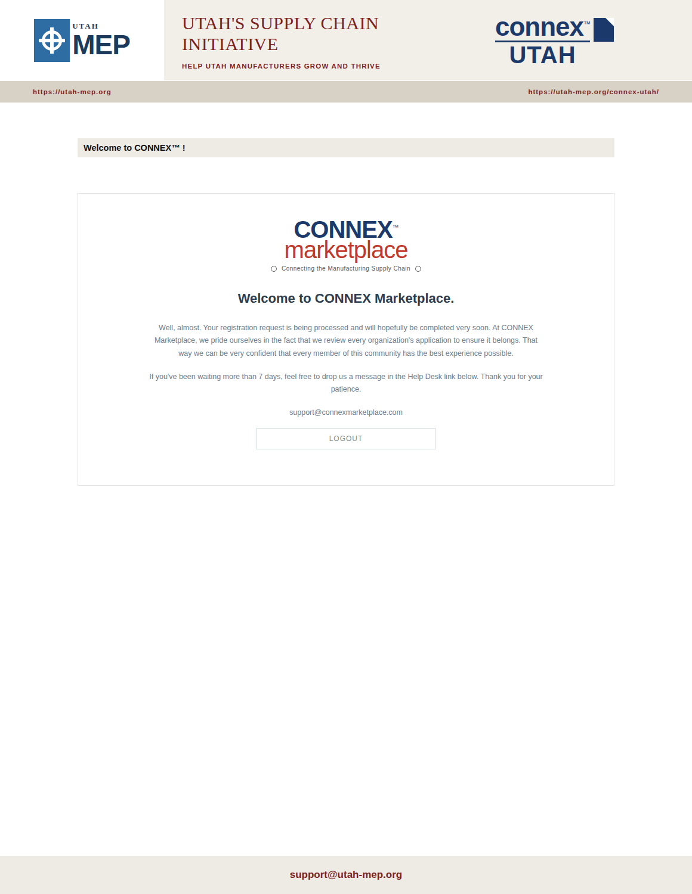UTAH MEP
Utah's Supply Chain
Initiative
Help Utah Manufacturers Grow and Thrive
connex™ UTAH
https://utah-mep.org https://utah-mep.org/connex-utah/
Welcome to CONNEX™ !
CONNEX™
marketplace
Connecting the Manufacturing Supply Chain
Welcome to CONNEX Marketplace.
Well, almost. Your registration request is being processed and will hopefully be completed very soon. At CONNEX Marketplace, we pride ourselves in the fact that we review every organization's application to ensure it belongs. That way we can be very confident that every member of this community has the best experience possible.
If you've been waiting more than 7 days, feel free to drop us a message in the Help Desk link below. Thank you for your patience.
support@connexmarketplace.com
LOGOUT
support@utah-mep.org